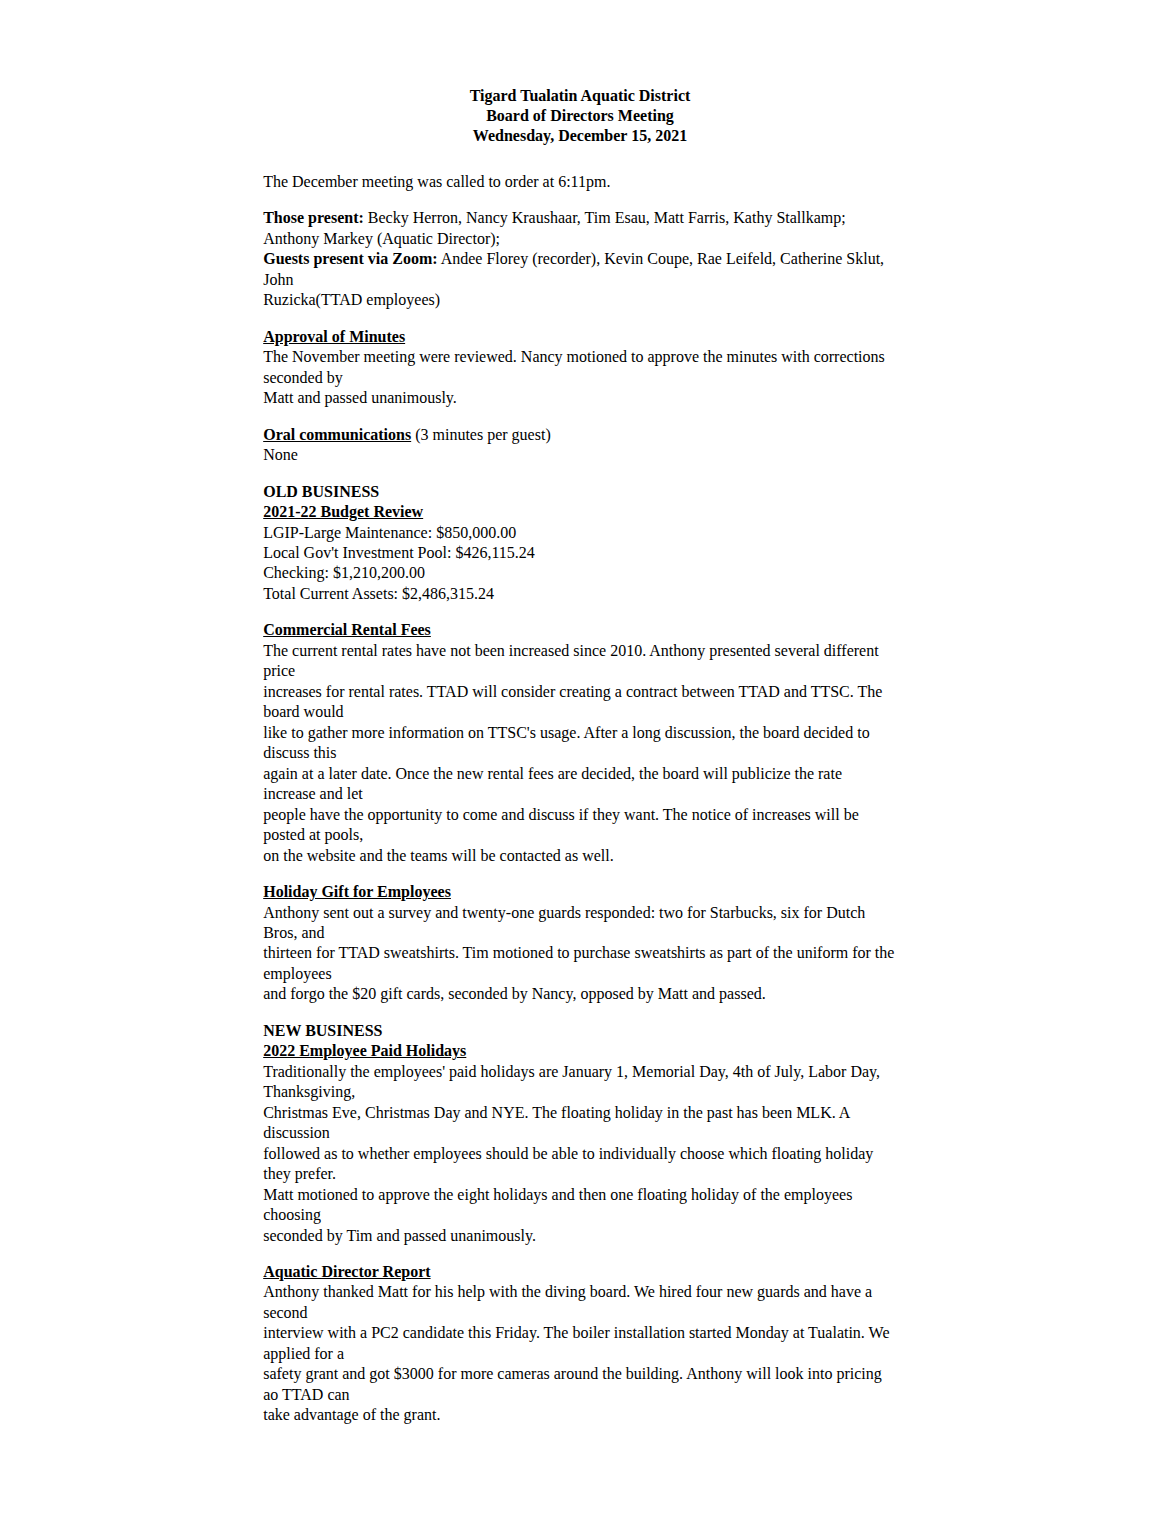Tigard Tualatin Aquatic District
Board of Directors Meeting
Wednesday, December 15, 2021
The December meeting was called to order at 6:11pm.
Those present: Becky Herron, Nancy Kraushaar, Tim Esau, Matt Farris, Kathy Stallkamp;
Anthony Markey (Aquatic Director);
Guests present via Zoom: Andee Florey (recorder), Kevin Coupe, Rae Leifeld, Catherine Sklut, John
Ruzicka(TTAD employees)
Approval of Minutes
The November meeting were reviewed. Nancy motioned to approve the minutes with corrections seconded by
Matt and passed unanimously.
Oral communications (3 minutes per guest)
None
OLD BUSINESS
2021-22 Budget Review
LGIP-Large Maintenance: $850,000.00
Local Gov't Investment Pool: $426,115.24
Checking: $1,210,200.00
Total Current Assets: $2,486,315.24
Commercial Rental Fees
The current rental rates have not been increased since 2010. Anthony presented several different price
increases for rental rates. TTAD will consider creating a contract between TTAD and TTSC. The board would
like to gather more information on TTSC's usage. After a long discussion, the board decided to discuss this
again at a later date. Once the new rental fees are decided, the board will publicize the rate increase and let
people have the opportunity to come and discuss if they want. The notice of increases will be posted at pools,
on the website and the teams will be contacted as well.
Holiday Gift for Employees
Anthony sent out a survey and twenty-one guards responded: two for Starbucks, six for Dutch Bros, and
thirteen for TTAD sweatshirts. Tim motioned to purchase sweatshirts as part of the uniform for the employees
and forgo the $20 gift cards, seconded by Nancy, opposed by Matt and passed.
NEW BUSINESS
2022 Employee Paid Holidays
Traditionally the employees' paid holidays are January 1, Memorial Day, 4th of July, Labor Day, Thanksgiving,
Christmas Eve, Christmas Day and NYE. The floating holiday in the past has been MLK. A discussion
followed as to whether employees should be able to individually choose which floating holiday they prefer.
Matt motioned to approve the eight holidays and then one floating holiday of the employees choosing
seconded by Tim and passed unanimously.
Aquatic Director Report
Anthony thanked Matt for his help with the diving board. We hired four new guards and have a second
interview with a PC2 candidate this Friday. The boiler installation started Monday at Tualatin. We applied for a
safety grant and got $3000 for more cameras around the building. Anthony will look into pricing ao TTAD can
take advantage of the grant.